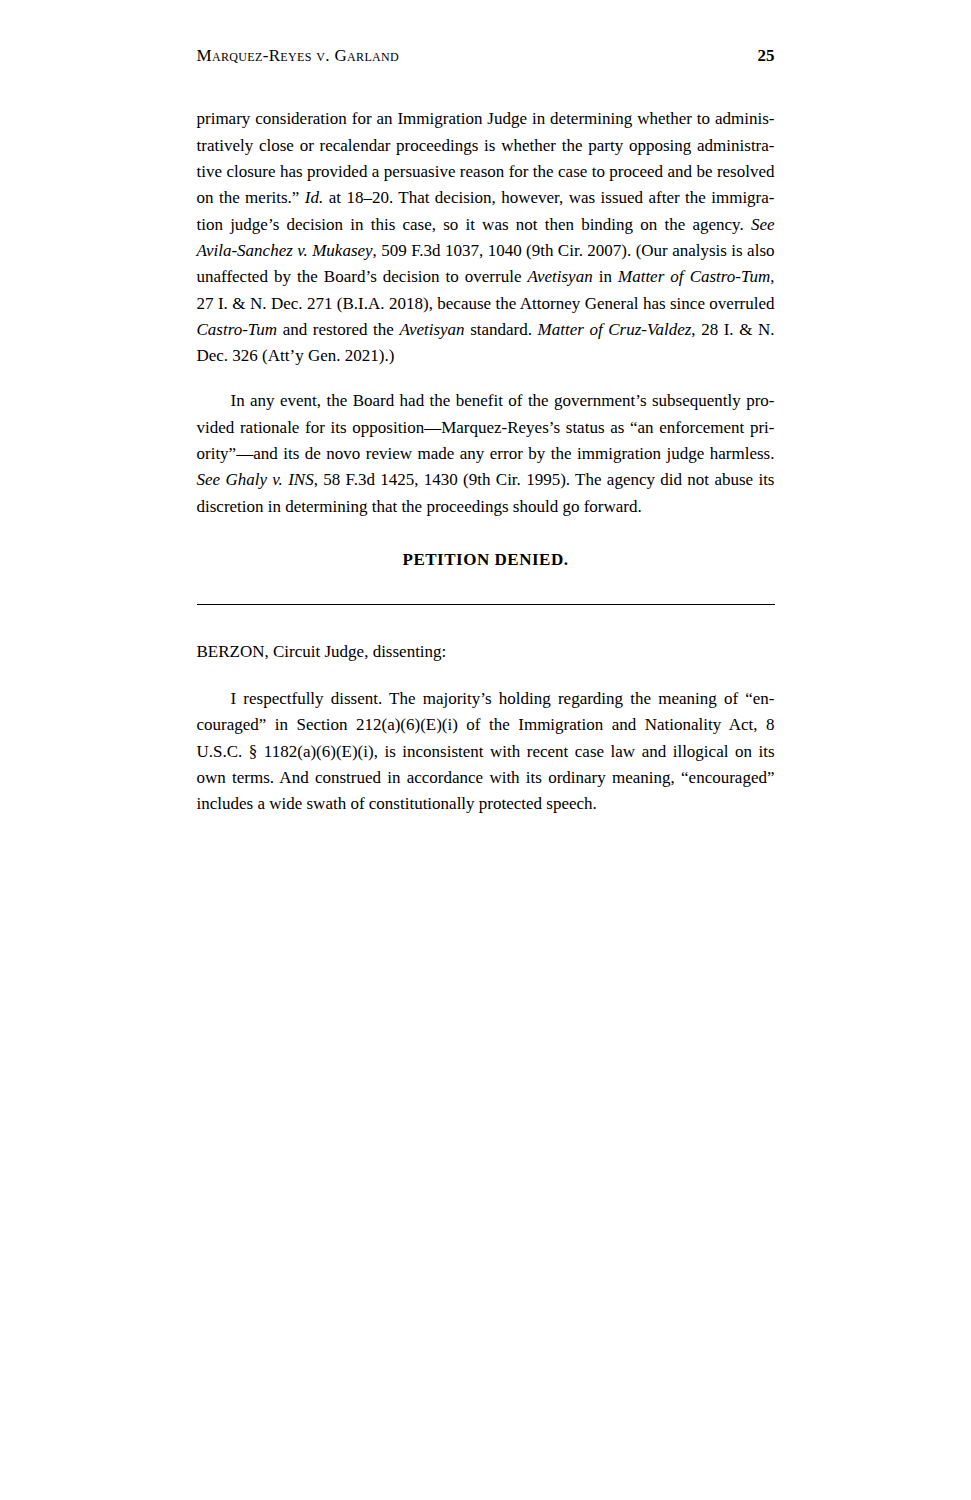Marquez-Reyes v. Garland 25
primary consideration for an Immigration Judge in determining whether to administratively close or recalendar proceedings is whether the party opposing administrative closure has provided a persuasive reason for the case to proceed and be resolved on the merits.” Id. at 18–20. That decision, however, was issued after the immigration judge’s decision in this case, so it was not then binding on the agency. See Avila-Sanchez v. Mukasey, 509 F.3d 1037, 1040 (9th Cir. 2007). (Our analysis is also unaffected by the Board’s decision to overrule Avetisyan in Matter of Castro-Tum, 27 I. & N. Dec. 271 (B.I.A. 2018), because the Attorney General has since overruled Castro-Tum and restored the Avetisyan standard. Matter of Cruz-Valdez, 28 I. & N. Dec. 326 (Att’y Gen. 2021).)
In any event, the Board had the benefit of the government’s subsequently provided rationale for its opposition—Marquez-Reyes’s status as “an enforcement priority”—and its de novo review made any error by the immigration judge harmless. See Ghaly v. INS, 58 F.3d 1425, 1430 (9th Cir. 1995). The agency did not abuse its discretion in determining that the proceedings should go forward.
PETITION DENIED.
BERZON, Circuit Judge, dissenting:
I respectfully dissent. The majority’s holding regarding the meaning of “encouraged” in Section 212(a)(6)(E)(i) of the Immigration and Nationality Act, 8 U.S.C. § 1182(a)(6)(E)(i), is inconsistent with recent case law and illogical on its own terms. And construed in accordance with its ordinary meaning, “encouraged” includes a wide swath of constitutionally protected speech.